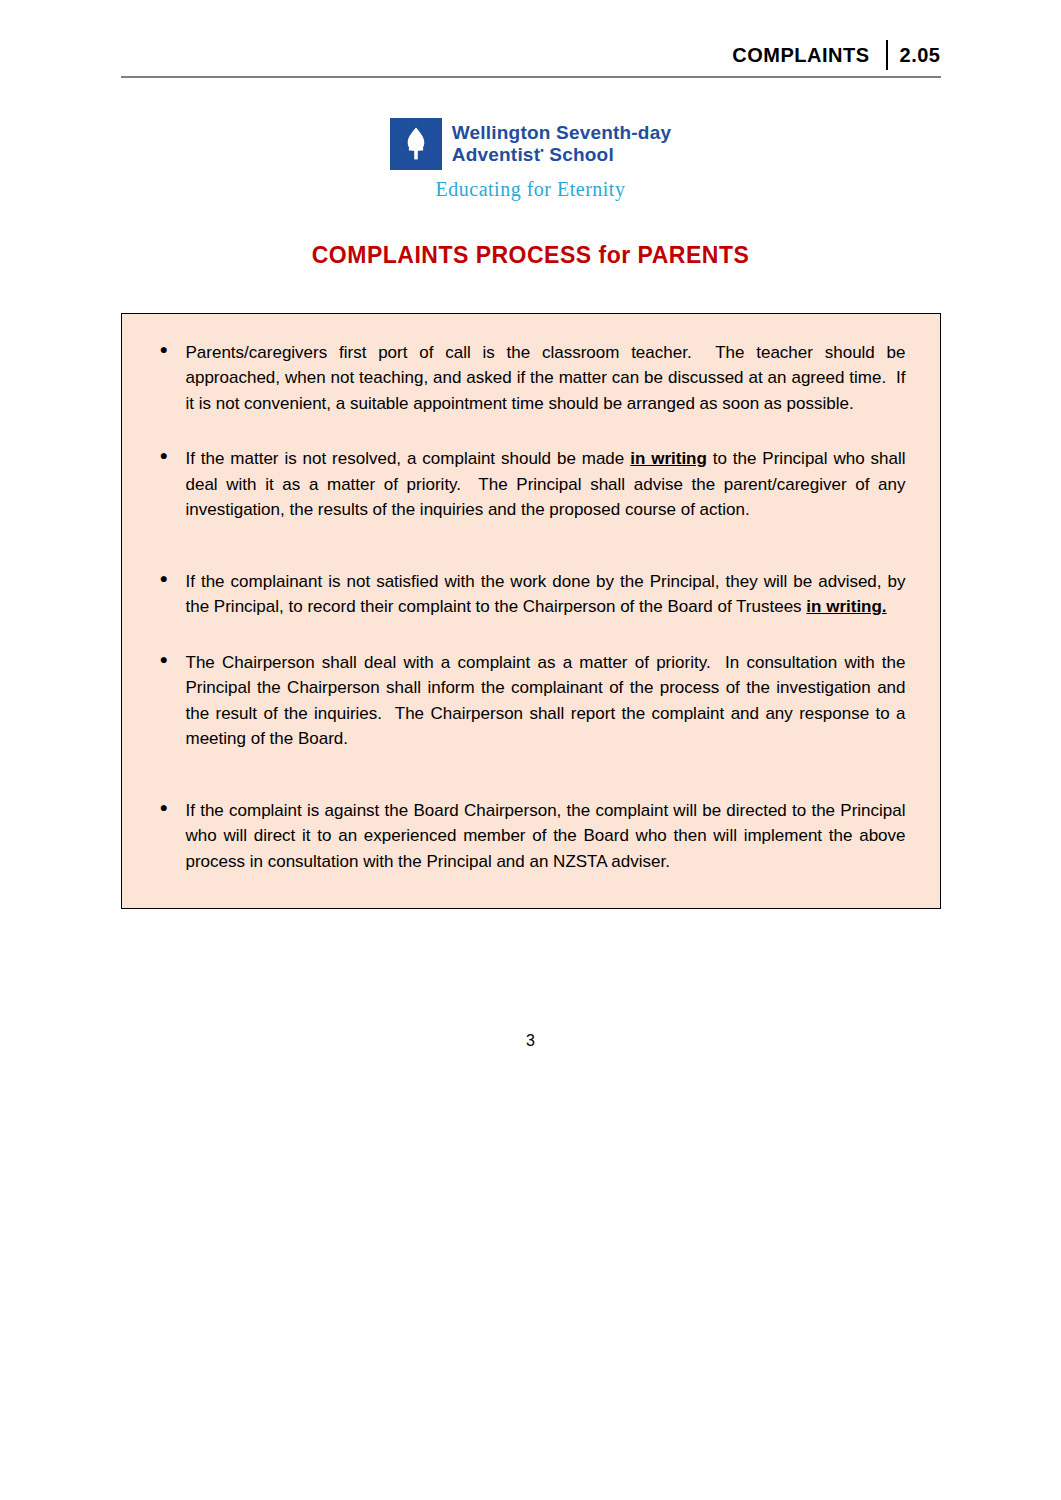COMPLAINTS 2.05
Wellington Seventh-day
Adventist• School
Educating for Eternity
COMPLAINTS PROCESS for PARENTS
Parents/caregivers first port of call is the classroom teacher. The teacher should be approached, when not teaching, and asked if the matter can be discussed at an agreed time. If it is not convenient, a suitable appointment time should be arranged as soon as possible.
If the matter is not resolved, a complaint should be made in writing to the Principal who shall deal with it as a matter of priority. The Principal shall advise the parent/caregiver of any investigation, the results of the inquiries and the proposed course of action.
If the complainant is not satisfied with the work done by the Principal, they will be advised, by the Principal, to record their complaint to the Chairperson of the Board of Trustees in writing.
The Chairperson shall deal with a complaint as a matter of priority. In consultation with the Principal the Chairperson shall inform the complainant of the process of the investigation and the result of the inquiries. The Chairperson shall report the complaint and any response to a meeting of the Board.
If the complaint is against the Board Chairperson, the complaint will be directed to the Principal who will direct it to an experienced member of the Board who then will implement the above process in consultation with the Principal and an NZSTA adviser.
3